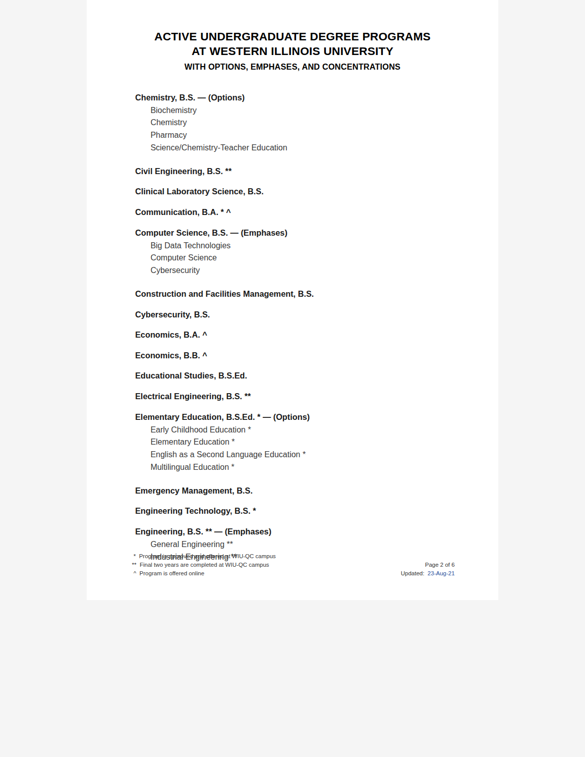ACTIVE UNDERGRADUATE DEGREE PROGRAMS
AT WESTERN ILLINOIS UNIVERSITY
WITH OPTIONS, EMPHASES, AND CONCENTRATIONS
Chemistry, B.S. — (Options)
Biochemistry
Chemistry
Pharmacy
Science/Chemistry-Teacher Education
Civil Engineering, B.S. **
Clinical Laboratory Science, B.S.
Communication, B.A. * ^
Computer Science, B.S. — (Emphases)
Big Data Technologies
Computer Science
Cybersecurity
Construction and Facilities Management, B.S.
Cybersecurity, B.S.
Economics, B.A. ^
Economics, B.B. ^
Educational Studies, B.S.Ed.
Electrical Engineering, B.S. **
Elementary Education, B.S.Ed. * — (Options)
Early Childhood Education *
Elementary Education *
English as a Second Language Education *
Multilingual Education *
Emergency Management, B.S.
Engineering Technology, B.S. *
Engineering, B.S. ** — (Emphases)
General Engineering **
Industrial Engineering **
* Program is approved and offered at WIU-QC campus ** Final two years are completed at WIU-QC campus ^ Program is offered online
Page 2 of 6
Updated: 23-Aug-21